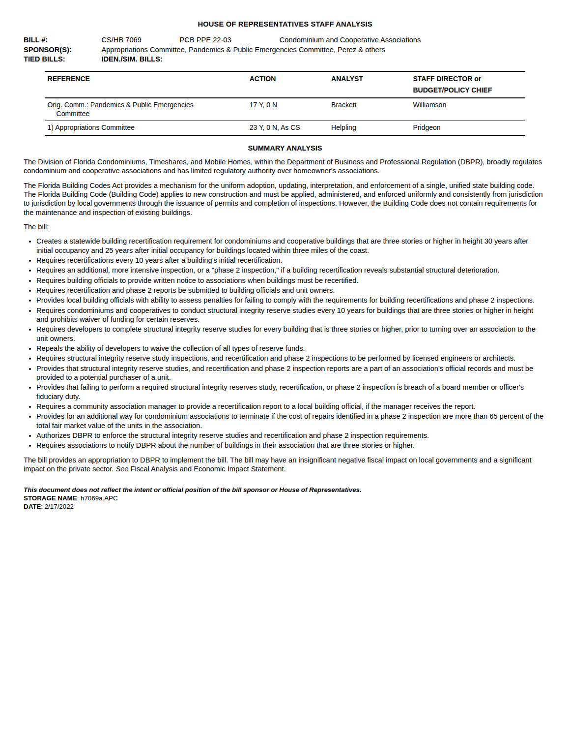HOUSE OF REPRESENTATIVES STAFF ANALYSIS
| BILL #: | CS/HB 7069 | PCB PPE 22-03 | Condominium and Cooperative Associations |
| SPONSOR(S): | Appropriations Committee, Pandemics & Public Emergencies Committee, Perez & others |
| TIED BILLS: | IDEN./SIM. BILLS: |
| REFERENCE | ACTION | ANALYST | STAFF DIRECTOR or |
| --- | --- | --- | --- |
| | | | BUDGET/POLICY CHIEF |
| Orig. Comm.: Pandemics & Public Emergencies Committee | 17 Y, 0 N | Brackett | Williamson |
| 1) Appropriations Committee | 23 Y, 0 N, As CS | Helpling | Pridgeon |
SUMMARY ANALYSIS
The Division of Florida Condominiums, Timeshares, and Mobile Homes, within the Department of Business and Professional Regulation (DBPR), broadly regulates condominium and cooperative associations and has limited regulatory authority over homeowner's associations.
The Florida Building Codes Act provides a mechanism for the uniform adoption, updating, interpretation, and enforcement of a single, unified state building code. The Florida Building Code (Building Code) applies to new construction and must be applied, administered, and enforced uniformly and consistently from jurisdiction to jurisdiction by local governments through the issuance of permits and completion of inspections. However, the Building Code does not contain requirements for the maintenance and inspection of existing buildings.
The bill:
Creates a statewide building recertification requirement for condominiums and cooperative buildings that are three stories or higher in height 30 years after initial occupancy and 25 years after initial occupancy for buildings located within three miles of the coast.
Requires recertifications every 10 years after a building's initial recertification.
Requires an additional, more intensive inspection, or a "phase 2 inspection," if a building recertification reveals substantial structural deterioration.
Requires building officials to provide written notice to associations when buildings must be recertified.
Requires recertification and phase 2 reports be submitted to building officials and unit owners.
Provides local building officials with ability to assess penalties for failing to comply with the requirements for building recertifications and phase 2 inspections.
Requires condominiums and cooperatives to conduct structural integrity reserve studies every 10 years for buildings that are three stories or higher in height and prohibits waiver of funding for certain reserves.
Requires developers to complete structural integrity reserve studies for every building that is three stories or higher, prior to turning over an association to the unit owners.
Repeals the ability of developers to waive the collection of all types of reserve funds.
Requires structural integrity reserve study inspections, and recertification and phase 2 inspections to be performed by licensed engineers or architects.
Provides that structural integrity reserve studies, and recertification and phase 2 inspection reports are a part of an association's official records and must be provided to a potential purchaser of a unit.
Provides that failing to perform a required structural integrity reserves study, recertification, or phase 2 inspection is breach of a board member or officer's fiduciary duty.
Requires a community association manager to provide a recertification report to a local building official, if the manager receives the report.
Provides for an additional way for condominium associations to terminate if the cost of repairs identified in a phase 2 inspection are more than 65 percent of the total fair market value of the units in the association.
Authorizes DBPR to enforce the structural integrity reserve studies and recertification and phase 2 inspection requirements.
Requires associations to notify DBPR about the number of buildings in their association that are three stories or higher.
The bill provides an appropriation to DBPR to implement the bill. The bill may have an insignificant negative fiscal impact on local governments and a significant impact on the private sector. See Fiscal Analysis and Economic Impact Statement.
This document does not reflect the intent or official position of the bill sponsor or House of Representatives.
STORAGE NAME: h7069a.APC
DATE: 2/17/2022